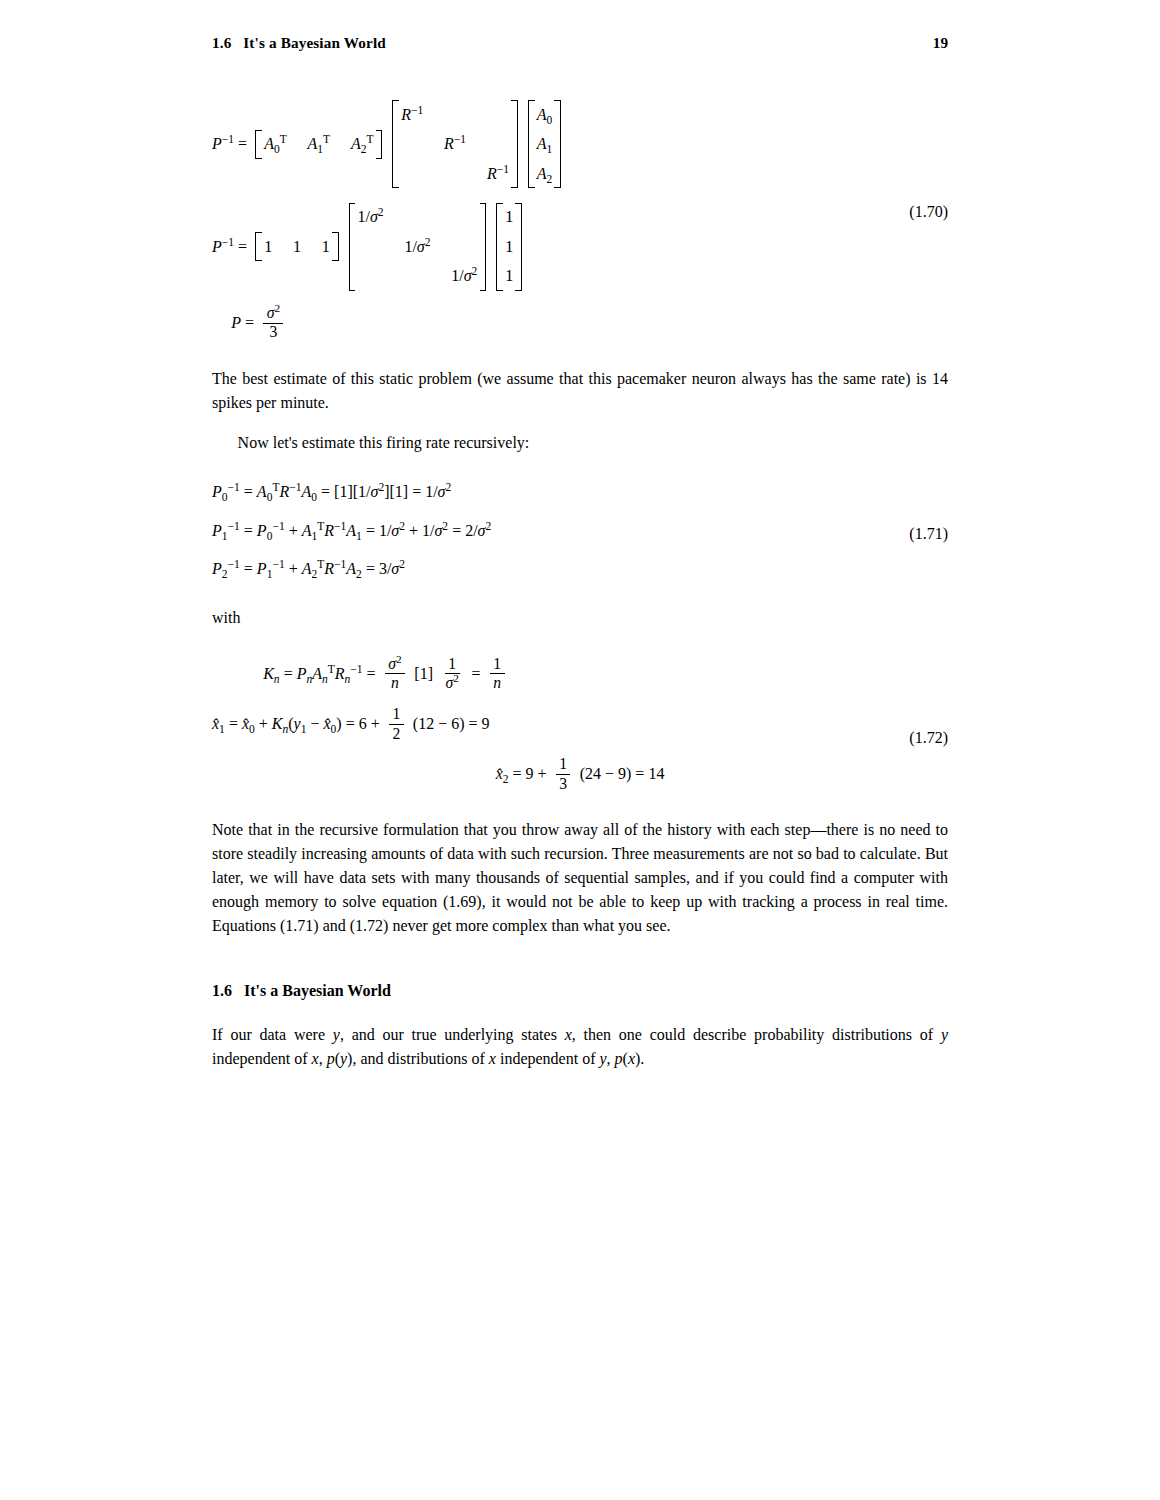1.6 It's a Bayesian World 19
(1.70)
P−1 = A0T A1T A2T R−1 R−1 R−1 R−1 R−1 R−1 R−1 R−1 R−1 A0 A1 A2
P−1 = 1 1 1 1/σ21/σ21/σ2 1/σ21/σ21/σ2 1/σ21/σ21/σ2 1 1 1
P = σ2 3
The best estimate of this static problem (we assume that this pacemaker neuron always has the same rate) is 14 spikes per minute.
Now let's estimate this firing rate recursively:
(1.71)
P0−1 = A0TR−1A0 = [1][1/σ2][1] = 1/σ2
P1−1 = P0−1 + A1TR−1A1 = 1/σ2 + 1/σ2 = 2/σ2
P2−1 = P1−1 + A2TR−1A2 = 3/σ2
with
(1.72)
Kn = PnAnTRn−1 = σ2 n [1] 1 σ2 = 1 n
x̂1 = x̂0 + Kn(y1 − x̂0) = 6 + 1 2 (12 − 6) = 9
x̂2 = 9 + 1 3 (24 − 9) = 14
Note that in the recursive formulation that you throw away all of the history with each step—there is no need to store steadily increasing amounts of data with such recursion. Three measurements are not so bad to calculate. But later, we will have data sets with many thousands of sequential samples, and if you could find a computer with enough memory to solve equation (1.69), it would not be able to keep up with tracking a process in real time. Equations (1.71) and (1.72) never get more complex than what you see.
1.6 It's a Bayesian World
If our data were y, and our true underlying states x, then one could describe probability distributions of y independent of x, p(y), and distributions of x independent of y, p(x).